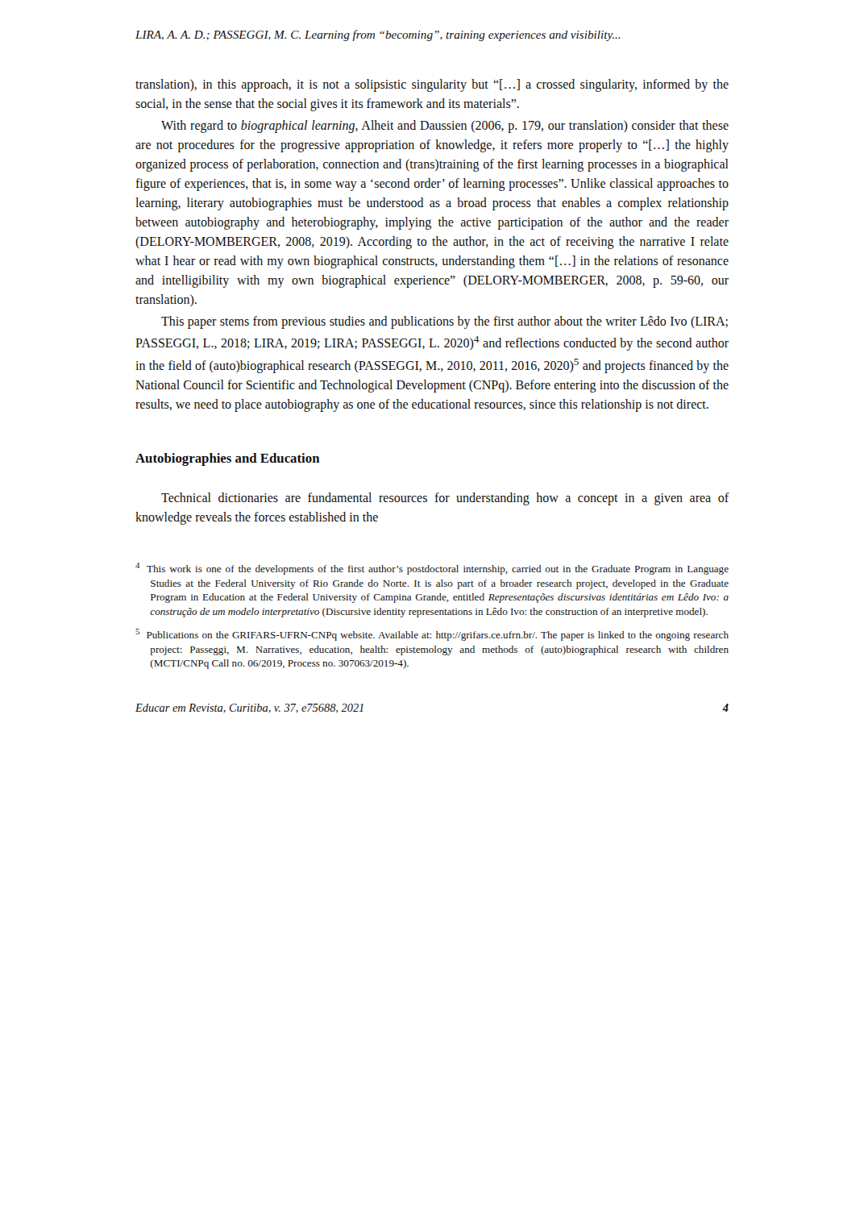LIRA, A. A. D.; PASSEGGI, M. C. Learning from “becoming”, training experiences and visibility...
translation), in this approach, it is not a solipsistic singularity but “[…] a crossed singularity, informed by the social, in the sense that the social gives it its framework and its materials”.
With regard to biographical learning, Alheit and Daussien (2006, p. 179, our translation) consider that these are not procedures for the progressive appropriation of knowledge, it refers more properly to “[…] the highly organized process of perlaboration, connection and (trans)training of the first learning processes in a biographical figure of experiences, that is, in some way a ‘second order’ of learning processes”. Unlike classical approaches to learning, literary autobiographies must be understood as a broad process that enables a complex relationship between autobiography and heterobiography, implying the active participation of the author and the reader (DELORY-MOMBERGER, 2008, 2019). According to the author, in the act of receiving the narrative I relate what I hear or read with my own biographical constructs, understanding them “[…] in the relations of resonance and intelligibility with my own biographical experience” (DELORY-MOMBERGER, 2008, p. 59-60, our translation).
This paper stems from previous studies and publications by the first author about the writer Lêdo Ivo (LIRA; PASSEGGI, L., 2018; LIRA, 2019; LIRA; PASSEGGI, L. 2020)4 and reflections conducted by the second author in the field of (auto)biographical research (PASSEGGI, M., 2010, 2011, 2016, 2020)5 and projects financed by the National Council for Scientific and Technological Development (CNPq). Before entering into the discussion of the results, we need to place autobiography as one of the educational resources, since this relationship is not direct.
Autobiographies and Education
Technical dictionaries are fundamental resources for understanding how a concept in a given area of knowledge reveals the forces established in the
4 This work is one of the developments of the first author’s postdoctoral internship, carried out in the Graduate Program in Language Studies at the Federal University of Rio Grande do Norte. It is also part of a broader research project, developed in the Graduate Program in Education at the Federal University of Campina Grande, entitled Representações discursivas identitárias em Lêdo Ivo: a construção de um modelo interpretativo (Discursive identity representations in Lêdo Ivo: the construction of an interpretive model).
5 Publications on the GRIFARS-UFRN-CNPq website. Available at: http://grifars.ce.ufrn.br/. The paper is linked to the ongoing research project: Passeggi, M. Narratives, education, health: epistemology and methods of (auto)biographical research with children (MCTI/CNPq Call no. 06/2019, Process no. 307063/2019-4).
Educar em Revista, Curitiba, v. 37, e75688, 2021 4